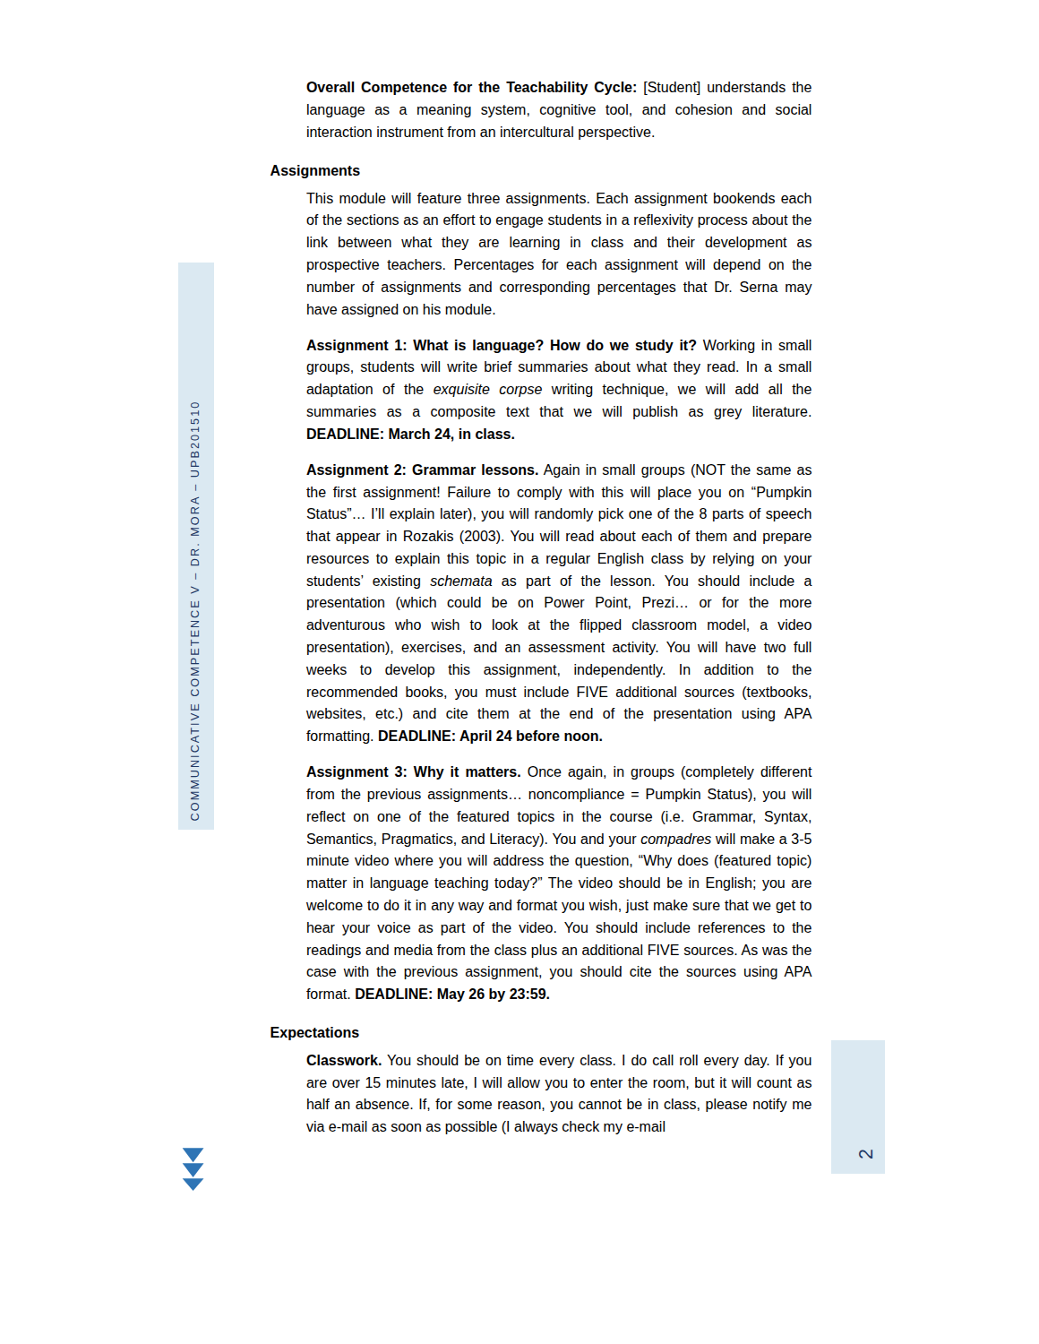Communicative Competence V – Dr. Mora – UPB201510
2
Overall Competence for the Teachability Cycle: [Student] understands the language as a meaning system, cognitive tool, and cohesion and social interaction instrument from an intercultural perspective.
Assignments
This module will feature three assignments. Each assignment bookends each of the sections as an effort to engage students in a reflexivity process about the link between what they are learning in class and their development as prospective teachers. Percentages for each assignment will depend on the number of assignments and corresponding percentages that Dr. Serna may have assigned on his module.
Assignment 1: What is language? How do we study it? Working in small groups, students will write brief summaries about what they read. In a small adaptation of the exquisite corpse writing technique, we will add all the summaries as a composite text that we will publish as grey literature. DEADLINE: March 24, in class.
Assignment 2: Grammar lessons. Again in small groups (NOT the same as the first assignment! Failure to comply with this will place you on “Pumpkin Status”… I’ll explain later), you will randomly pick one of the 8 parts of speech that appear in Rozakis (2003). You will read about each of them and prepare resources to explain this topic in a regular English class by relying on your students’ existing schemata as part of the lesson. You should include a presentation (which could be on Power Point, Prezi… or for the more adventurous who wish to look at the flipped classroom model, a video presentation), exercises, and an assessment activity. You will have two full weeks to develop this assignment, independently. In addition to the recommended books, you must include FIVE additional sources (textbooks, websites, etc.) and cite them at the end of the presentation using APA formatting. DEADLINE: April 24 before noon.
Assignment 3: Why it matters. Once again, in groups (completely different from the previous assignments… noncompliance = Pumpkin Status), you will reflect on one of the featured topics in the course (i.e. Grammar, Syntax, Semantics, Pragmatics, and Literacy). You and your compadres will make a 3-5 minute video where you will address the question, “Why does (featured topic) matter in language teaching today?” The video should be in English; you are welcome to do it in any way and format you wish, just make sure that we get to hear your voice as part of the video. You should include references to the readings and media from the class plus an additional FIVE sources. As was the case with the previous assignment, you should cite the sources using APA format. DEADLINE: May 26 by 23:59.
Expectations
Classwork. You should be on time every class. I do call roll every day. If you are over 15 minutes late, I will allow you to enter the room, but it will count as half an absence. If, for some reason, you cannot be in class, please notify me via e-mail as soon as possible (I always check my e-mail